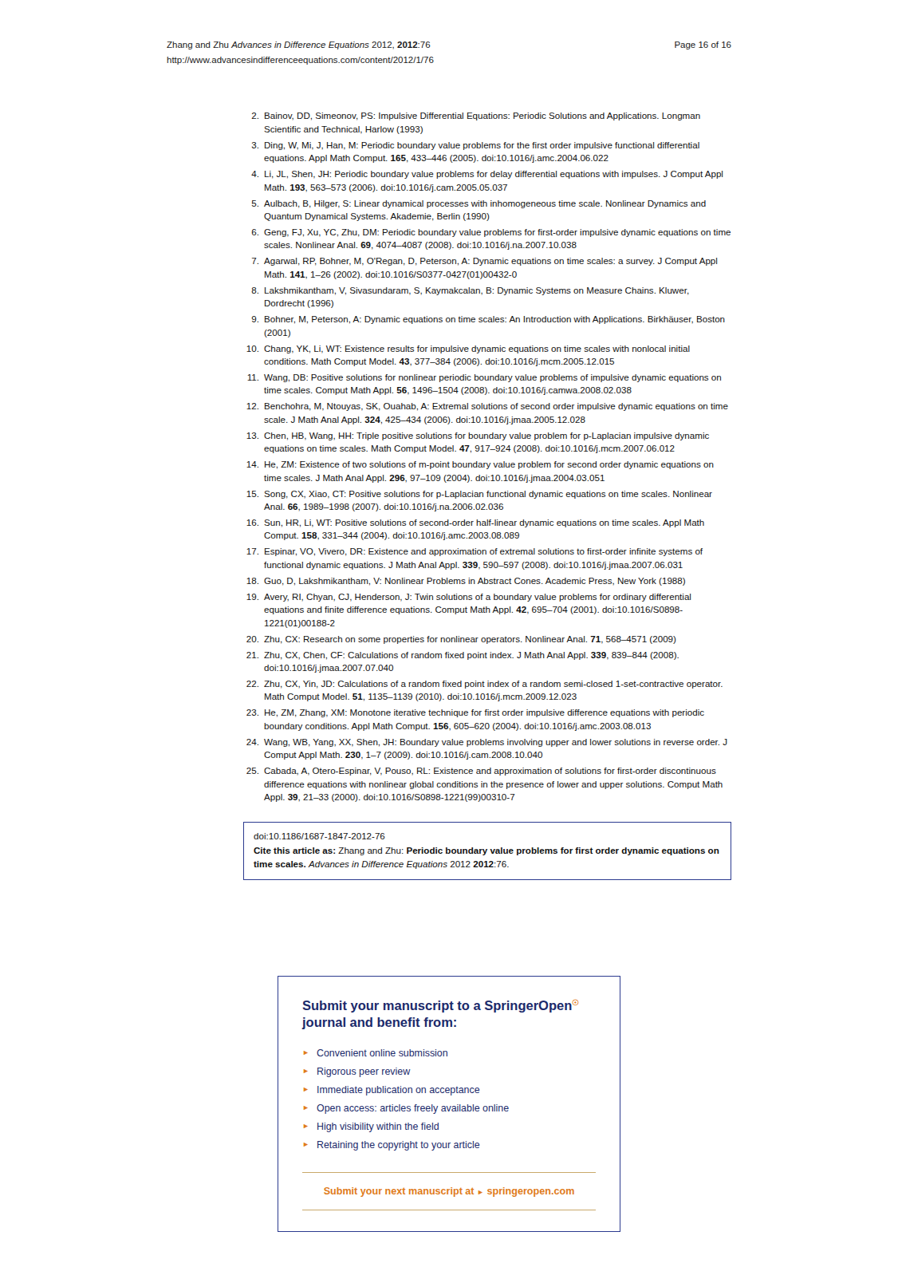Zhang and Zhu Advances in Difference Equations 2012, 2012:76
http://www.advancesindifferenceequations.com/content/2012/1/76
Page 16 of 16
2 Bainov, DD, Simeonov, PS: Impulsive Differential Equations: Periodic Solutions and Applications. Longman Scientific and Technical, Harlow (1993)
3 Ding, W, Mi, J, Han, M: Periodic boundary value problems for the first order impulsive functional differential equations. Appl Math Comput. 165, 433–446 (2005). doi:10.1016/j.amc.2004.06.022
4 Li, JL, Shen, JH: Periodic boundary value problems for delay differential equations with impulses. J Comput Appl Math. 193, 563–573 (2006). doi:10.1016/j.cam.2005.05.037
5 Aulbach, B, Hilger, S: Linear dynamical processes with inhomogeneous time scale. Nonlinear Dynamics and Quantum Dynamical Systems. Akademie, Berlin (1990)
6 Geng, FJ, Xu, YC, Zhu, DM: Periodic boundary value problems for first-order impulsive dynamic equations on time scales. Nonlinear Anal. 69, 4074–4087 (2008). doi:10.1016/j.na.2007.10.038
7 Agarwal, RP, Bohner, M, O'Regan, D, Peterson, A: Dynamic equations on time scales: a survey. J Comput Appl Math. 141, 1–26 (2002). doi:10.1016/S0377-0427(01)00432-0
8 Lakshmikantham, V, Sivasundaram, S, Kaymakcalan, B: Dynamic Systems on Measure Chains. Kluwer, Dordrecht (1996)
9 Bohner, M, Peterson, A: Dynamic equations on time scales: An Introduction with Applications. Birkhäuser, Boston (2001)
10 Chang, YK, Li, WT: Existence results for impulsive dynamic equations on time scales with nonlocal initial conditions. Math Comput Model. 43, 377–384 (2006). doi:10.1016/j.mcm.2005.12.015
11 Wang, DB: Positive solutions for nonlinear periodic boundary value problems of impulsive dynamic equations on time scales. Comput Math Appl. 56, 1496–1504 (2008). doi:10.1016/j.camwa.2008.02.038
12 Benchohra, M, Ntouyas, SK, Ouahab, A: Extremal solutions of second order impulsive dynamic equations on time scale. J Math Anal Appl. 324, 425–434 (2006). doi:10.1016/j.jmaa.2005.12.028
13 Chen, HB, Wang, HH: Triple positive solutions for boundary value problem for p-Laplacian impulsive dynamic equations on time scales. Math Comput Model. 47, 917–924 (2008). doi:10.1016/j.mcm.2007.06.012
14 He, ZM: Existence of two solutions of m-point boundary value problem for second order dynamic equations on time scales. J Math Anal Appl. 296, 97–109 (2004). doi:10.1016/j.jmaa.2004.03.051
15 Song, CX, Xiao, CT: Positive solutions for p-Laplacian functional dynamic equations on time scales. Nonlinear Anal. 66, 1989–1998 (2007). doi:10.1016/j.na.2006.02.036
16 Sun, HR, Li, WT: Positive solutions of second-order half-linear dynamic equations on time scales. Appl Math Comput. 158, 331–344 (2004). doi:10.1016/j.amc.2003.08.089
17 Espinar, VO, Vivero, DR: Existence and approximation of extremal solutions to first-order infinite systems of functional dynamic equations. J Math Anal Appl. 339, 590–597 (2008). doi:10.1016/j.jmaa.2007.06.031
18 Guo, D, Lakshmikantham, V: Nonlinear Problems in Abstract Cones. Academic Press, New York (1988)
19 Avery, RI, Chyan, CJ, Henderson, J: Twin solutions of a boundary value problems for ordinary differential equations and finite difference equations. Comput Math Appl. 42, 695–704 (2001). doi:10.1016/S0898-1221(01)00188-2
20 Zhu, CX: Research on some properties for nonlinear operators. Nonlinear Anal. 71, 568–4571 (2009)
21 Zhu, CX, Chen, CF: Calculations of random fixed point index. J Math Anal Appl. 339, 839–844 (2008). doi:10.1016/j.jmaa.2007.07.040
22 Zhu, CX, Yin, JD: Calculations of a random fixed point index of a random semi-closed 1-set-contractive operator. Math Comput Model. 51, 1135–1139 (2010). doi:10.1016/j.mcm.2009.12.023
23 He, ZM, Zhang, XM: Monotone iterative technique for first order impulsive difference equations with periodic boundary conditions. Appl Math Comput. 156, 605–620 (2004). doi:10.1016/j.amc.2003.08.013
24 Wang, WB, Yang, XX, Shen, JH: Boundary value problems involving upper and lower solutions in reverse order. J Comput Appl Math. 230, 1–7 (2009). doi:10.1016/j.cam.2008.10.040
25 Cabada, A, Otero-Espinar, V, Pouso, RL: Existence and approximation of solutions for first-order discontinuous difference equations with nonlinear global conditions in the presence of lower and upper solutions. Comput Math Appl. 39, 21–33 (2000). doi:10.1016/S0898-1221(99)00310-7
doi:10.1186/1687-1847-2012-76
Cite this article as: Zhang and Zhu: Periodic boundary value problems for first order dynamic equations on time scales. Advances in Difference Equations 2012 2012:76.
Submit your manuscript to a SpringerOpen☉
journal and benefit from:
Convenient online submission
Rigorous peer review
Immediate publication on acceptance
Open access: articles freely available online
High visibility within the field
Retaining the copyright to your article
Submit your next manuscript at ► springeropen.com